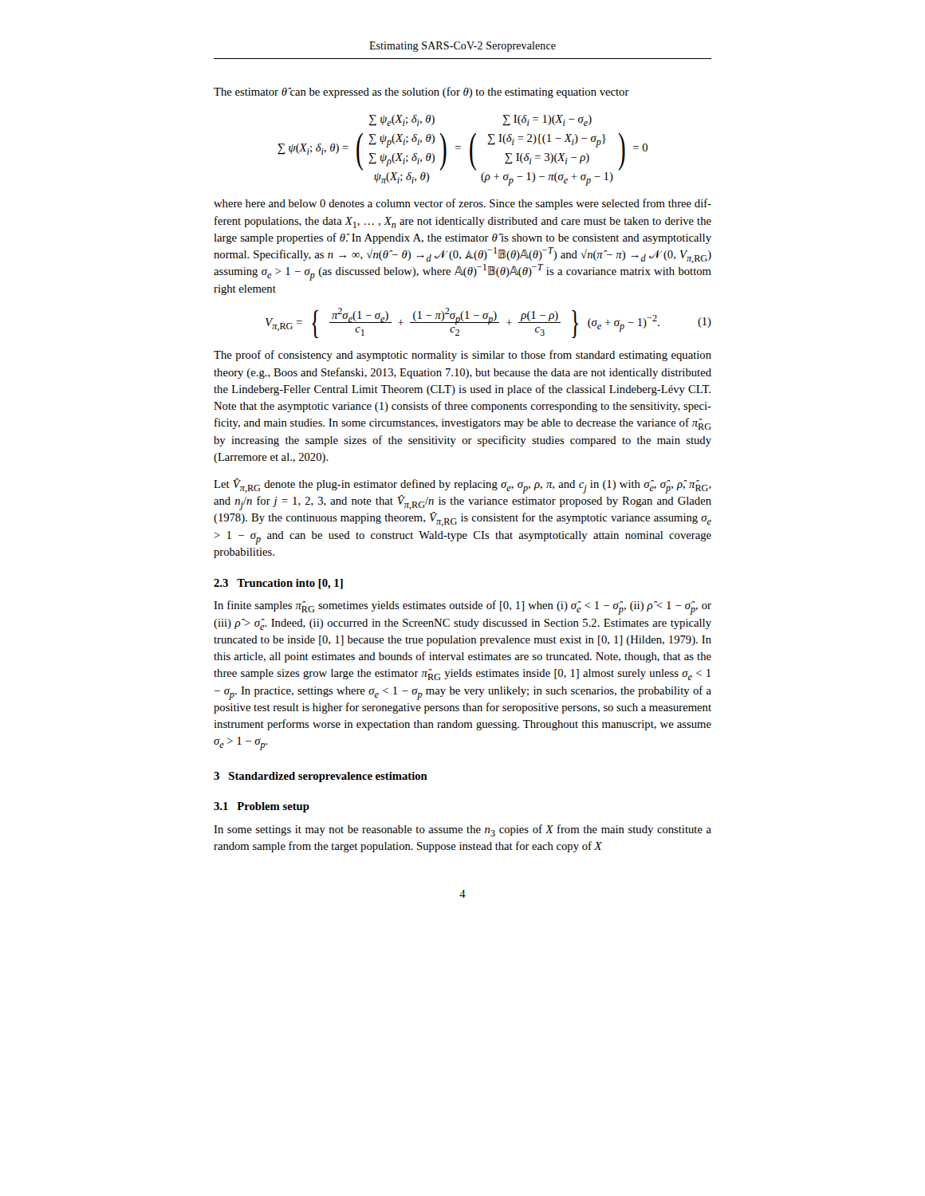Estimating SARS-CoV-2 Seroprevalence
The estimator θ̂ can be expressed as the solution (for θ) to the estimating equation vector
∑ ψ(Xi; δi, θ) = ( ∑ ψe(Xi; δi, θ) ∑ ψp(Xi; δi, θ) ∑ ψρ(Xi; δi, θ) ψπ(Xi; δi, θ) ) = ( ∑ I(δi = 1)(Xi − σe) ∑ I(δi = 2){(1 − Xi) − σp} ∑ I(δi = 3)(Xi − ρ) (ρ + σp − 1) − π(σe + σp − 1) ) = 0
where here and below 0 denotes a column vector of zeros. Since the samples were selected from three different populations, the data X1, … , Xn are not identically distributed and care must be taken to derive the large sample properties of θ̂. In Appendix A, the estimator θ̂ is shown to be consistent and asymptotically normal. Specifically, as n → ∞, √n(θ̂ − θ) →d 𝒩 (0, 𝔸(θ)−1𝔹(θ)𝔸(θ)−T) and √n(π̂ − π) →d 𝒩 (0, Vπ,RG) assuming σe > 1 − σp (as discussed below), where 𝔸(θ)−1𝔹(θ)𝔸(θ)−T is a covariance matrix with bottom right element
Vπ,RG = { π2σe(1 − σe) c1 + (1 − π)2σp(1 − σp) c2 + ρ(1 − ρ) c3 } (σe + σp − 1)−2. (1)
The proof of consistency and asymptotic normality is similar to those from standard estimating equation theory (e.g., Boos and Stefanski, 2013, Equation 7.10), but because the data are not identically distributed the Lindeberg-Feller Central Limit Theorem (CLT) is used in place of the classical Lindeberg-Lévy CLT. Note that the asymptotic variance (1) consists of three components corresponding to the sensitivity, specificity, and main studies. In some circumstances, investigators may be able to decrease the variance of π̂RG by increasing the sample sizes of the sensitivity or specificity studies compared to the main study (Larremore et al., 2020).
Let V̂π,RG denote the plug-in estimator defined by replacing σe, σp, ρ, π, and cj in (1) with σ̂e, σ̂p, ρ̂, π̂RG, and nj/n for j = 1, 2, 3, and note that V̂π,RG/n is the variance estimator proposed by Rogan and Gladen (1978). By the continuous mapping theorem, V̂π,RG is consistent for the asymptotic variance assuming σe > 1 − σp and can be used to construct Wald-type CIs that asymptotically attain nominal coverage probabilities.
2.3 Truncation into [0, 1]
In finite samples π̂RG sometimes yields estimates outside of [0, 1] when (i) σ̂e < 1 − σ̂p, (ii) ρ̂ < 1 − σ̂p, or (iii) ρ̂ > σ̂e. Indeed, (ii) occurred in the ScreenNC study discussed in Section 5.2. Estimates are typically truncated to be inside [0, 1] because the true population prevalence must exist in [0, 1] (Hilden, 1979). In this article, all point estimates and bounds of interval estimates are so truncated. Note, though, that as the three sample sizes grow large the estimator π̂RG yields estimates inside [0, 1] almost surely unless σe < 1 − σp. In practice, settings where σe < 1 − σp may be very unlikely; in such scenarios, the probability of a positive test result is higher for seronegative persons than for seropositive persons, so such a measurement instrument performs worse in expectation than random guessing. Throughout this manuscript, we assume σe > 1 − σp.
3 Standardized seroprevalence estimation
3.1 Problem setup
In some settings it may not be reasonable to assume the n3 copies of X from the main study constitute a random sample from the target population. Suppose instead that for each copy of X
4